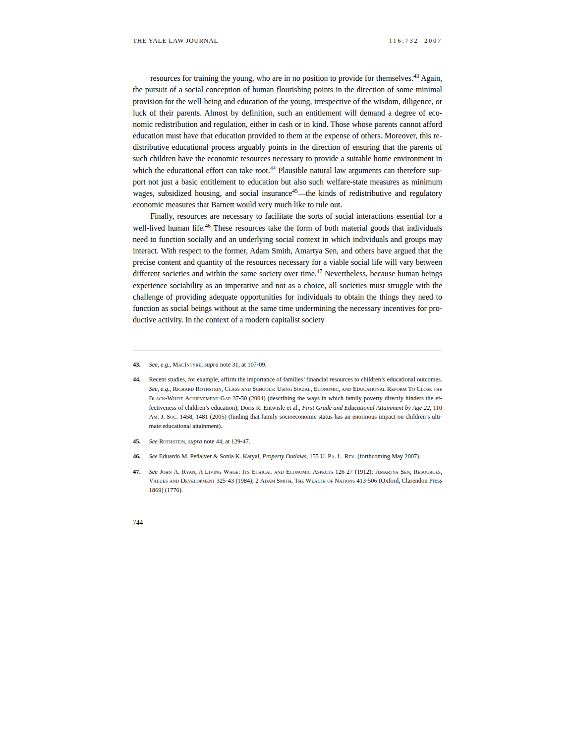The Yale Law Journal 116:732 2007
resources for training the young, who are in no position to provide for themselves.43 Again, the pursuit of a social conception of human flourishing points in the direction of some minimal provision for the well-being and education of the young, irrespective of the wisdom, diligence, or luck of their parents. Almost by definition, such an entitlement will demand a degree of economic redistribution and regulation, either in cash or in kind. Those whose parents cannot afford education must have that education provided to them at the expense of others. Moreover, this redistributive educational process arguably points in the direction of ensuring that the parents of such children have the economic resources necessary to provide a suitable home environment in which the educational effort can take root.44 Plausible natural law arguments can therefore support not just a basic entitlement to education but also such welfare-state measures as minimum wages, subsidized housing, and social insurance45—the kinds of redistributive and regulatory economic measures that Barnett would very much like to rule out.
Finally, resources are necessary to facilitate the sorts of social interactions essential for a well-lived human life.46 These resources take the form of both material goods that individuals need to function socially and an underlying social context in which individuals and groups may interact. With respect to the former, Adam Smith, Amartya Sen, and others have argued that the precise content and quantity of the resources necessary for a viable social life will vary between different societies and within the same society over time.47 Nevertheless, because human beings experience sociability as an imperative and not as a choice, all societies must struggle with the challenge of providing adequate opportunities for individuals to obtain the things they need to function as social beings without at the same time undermining the necessary incentives for productive activity. In the context of a modern capitalist society
43. See, e.g., MacIntyre, supra note 31, at 107-09.
44. Recent studies, for example, affirm the importance of families’ financial resources to children’s educational outcomes. See, e.g., Richard Rothstein, Class and Schools: Using Social, Economic, and Educational Reform To Close the Black-White Achievement Gap 37-50 (2004) (describing the ways in which family poverty directly hinders the effectiveness of children’s education); Doris R. Entwisle et al., First Grade and Educational Attainment by Age 22, 110 Am. J. Soc. 1458, 1481 (2005) (finding that family socioeconomic status has an enormous impact on children’s ultimate educational attainment).
45. See Rothstein, supra note 44, at 129-47.
46. See Eduardo M. Peñalver & Sonia K. Katyal, Property Outlaws, 155 U. Pa. L. Rev. (forthcoming May 2007).
47. See John A. Ryan, A Living Wage: Its Ethical and Economic Aspects 126-27 (1912); Amartya Sen, Resources, Values and Development 325-43 (1984); 2 Adam Smith, The Wealth of Nations 413-506 (Oxford, Clarendon Press 1869) (1776).
744